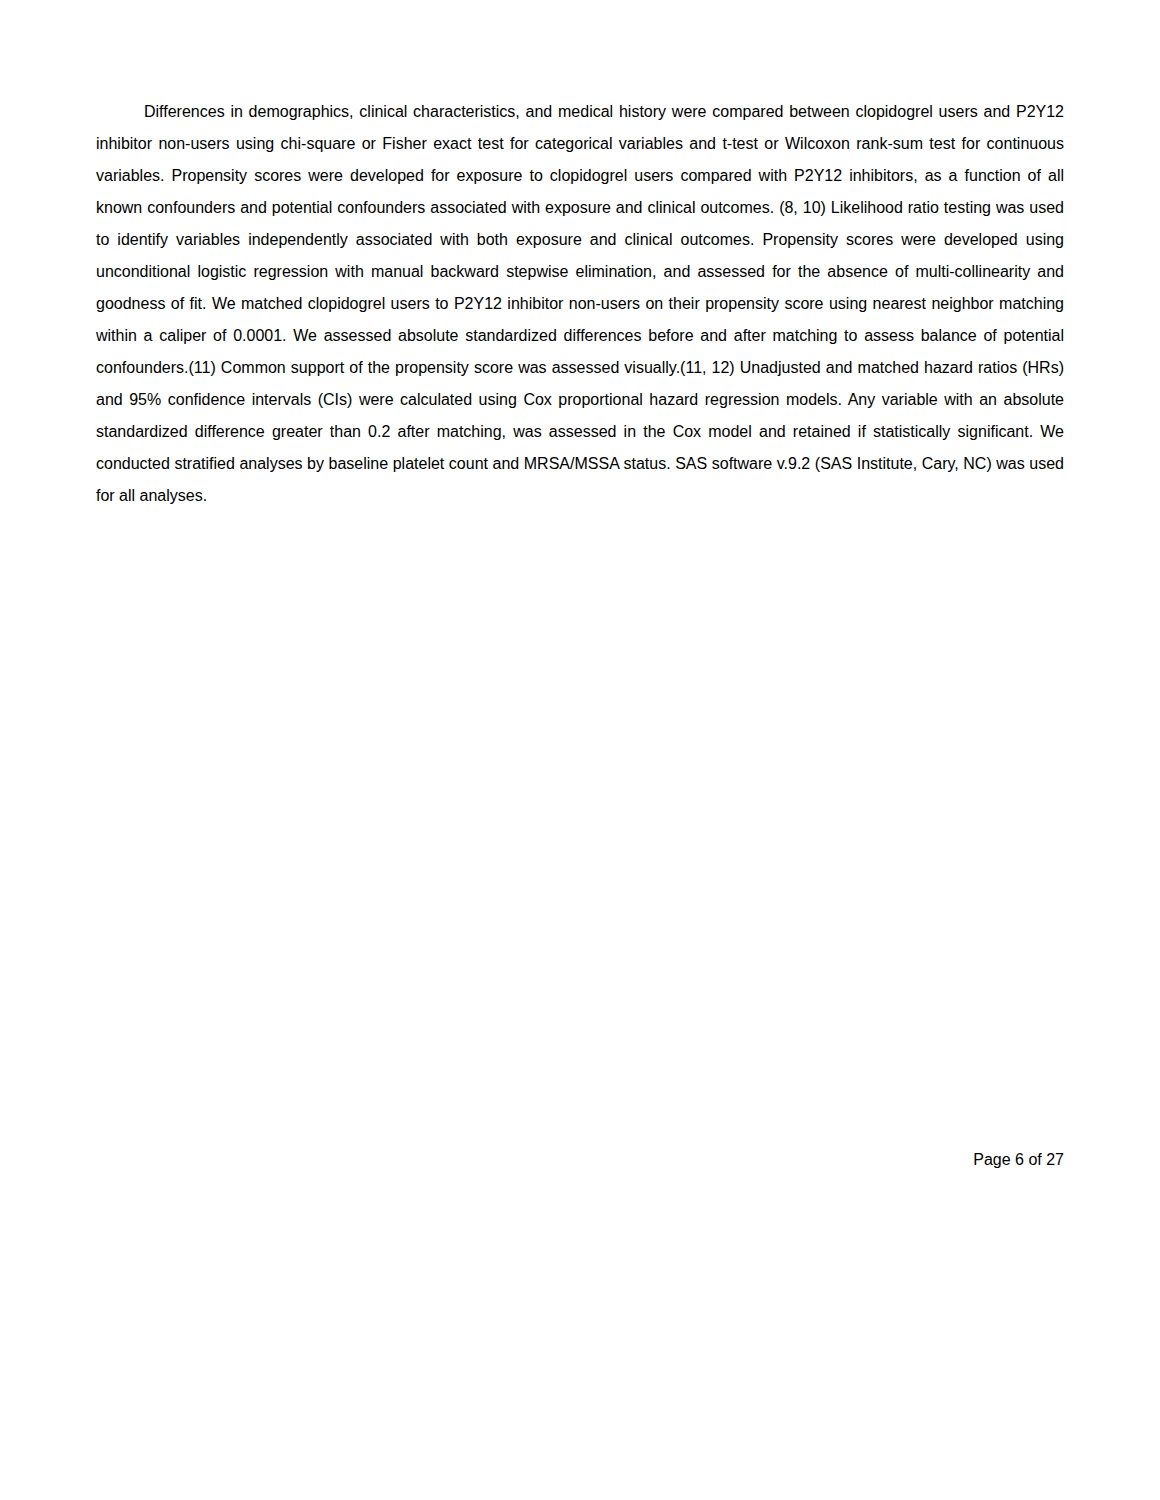Differences in demographics, clinical characteristics, and medical history were compared between clopidogrel users and P2Y12 inhibitor non-users using chi-square or Fisher exact test for categorical variables and t-test or Wilcoxon rank-sum test for continuous variables. Propensity scores were developed for exposure to clopidogrel users compared with P2Y12 inhibitors, as a function of all known confounders and potential confounders associated with exposure and clinical outcomes. (8, 10) Likelihood ratio testing was used to identify variables independently associated with both exposure and clinical outcomes. Propensity scores were developed using unconditional logistic regression with manual backward stepwise elimination, and assessed for the absence of multi-collinearity and goodness of fit. We matched clopidogrel users to P2Y12 inhibitor non-users on their propensity score using nearest neighbor matching within a caliper of 0.0001. We assessed absolute standardized differences before and after matching to assess balance of potential confounders.(11) Common support of the propensity score was assessed visually.(11, 12) Unadjusted and matched hazard ratios (HRs) and 95% confidence intervals (CIs) were calculated using Cox proportional hazard regression models. Any variable with an absolute standardized difference greater than 0.2 after matching, was assessed in the Cox model and retained if statistically significant. We conducted stratified analyses by baseline platelet count and MRSA/MSSA status. SAS software v.9.2 (SAS Institute, Cary, NC) was used for all analyses.
Page 6 of 27